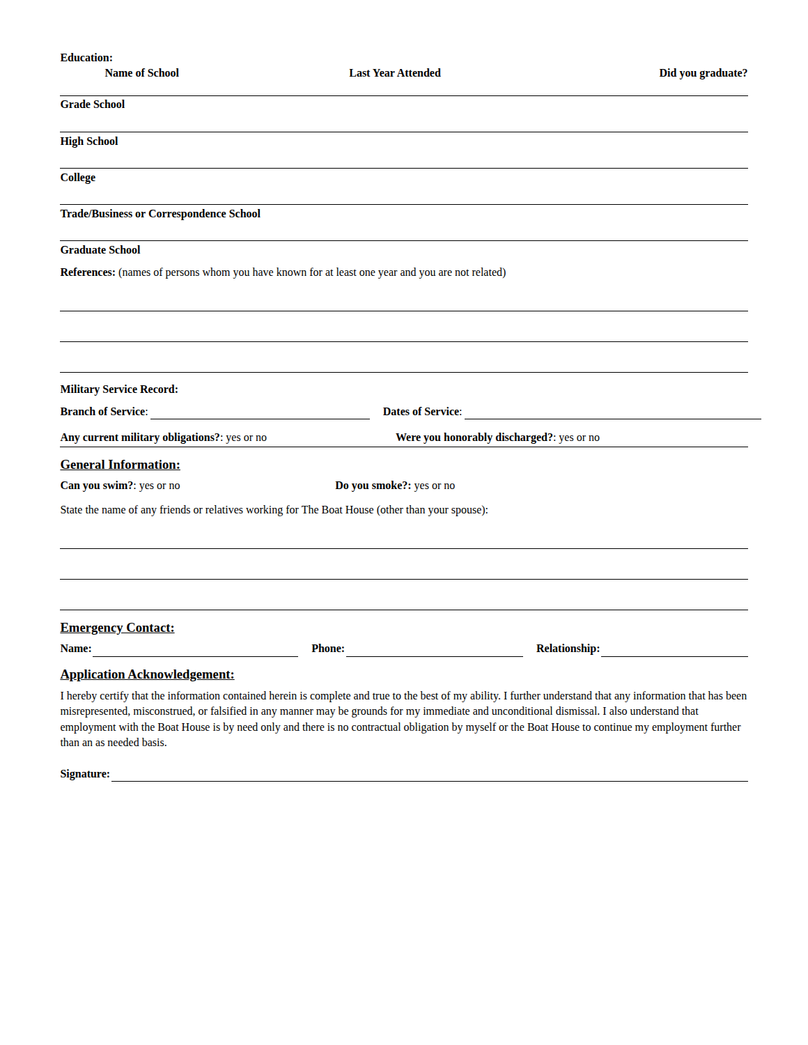Education:
Name of School
Last Year Attended
Did you graduate?
Grade School
High School
College
Trade/Business or Correspondence School
Graduate School
References: (names of persons whom you have known for at least one year and you are not related)
Military Service Record:
Branch of Service:
Dates of Service:
Any current military obligations?: yes or no
Were you honorably discharged?: yes or no
General Information:
Can you swim?: yes or no
Do you smoke?: yes or no
State the name of any friends or relatives working for The Boat House (other than your spouse):
Emergency Contact:
Name:
Phone:
Relationship:
Application Acknowledgement:
I hereby certify that the information contained herein is complete and true to the best of my ability. I further understand that any information that has been misrepresented, misconstrued, or falsified in any manner may be grounds for my immediate and unconditional dismissal. I also understand that employment with the Boat House is by need only and there is no contractual obligation by myself or the Boat House to continue my employment further than an as needed basis.
Signature: